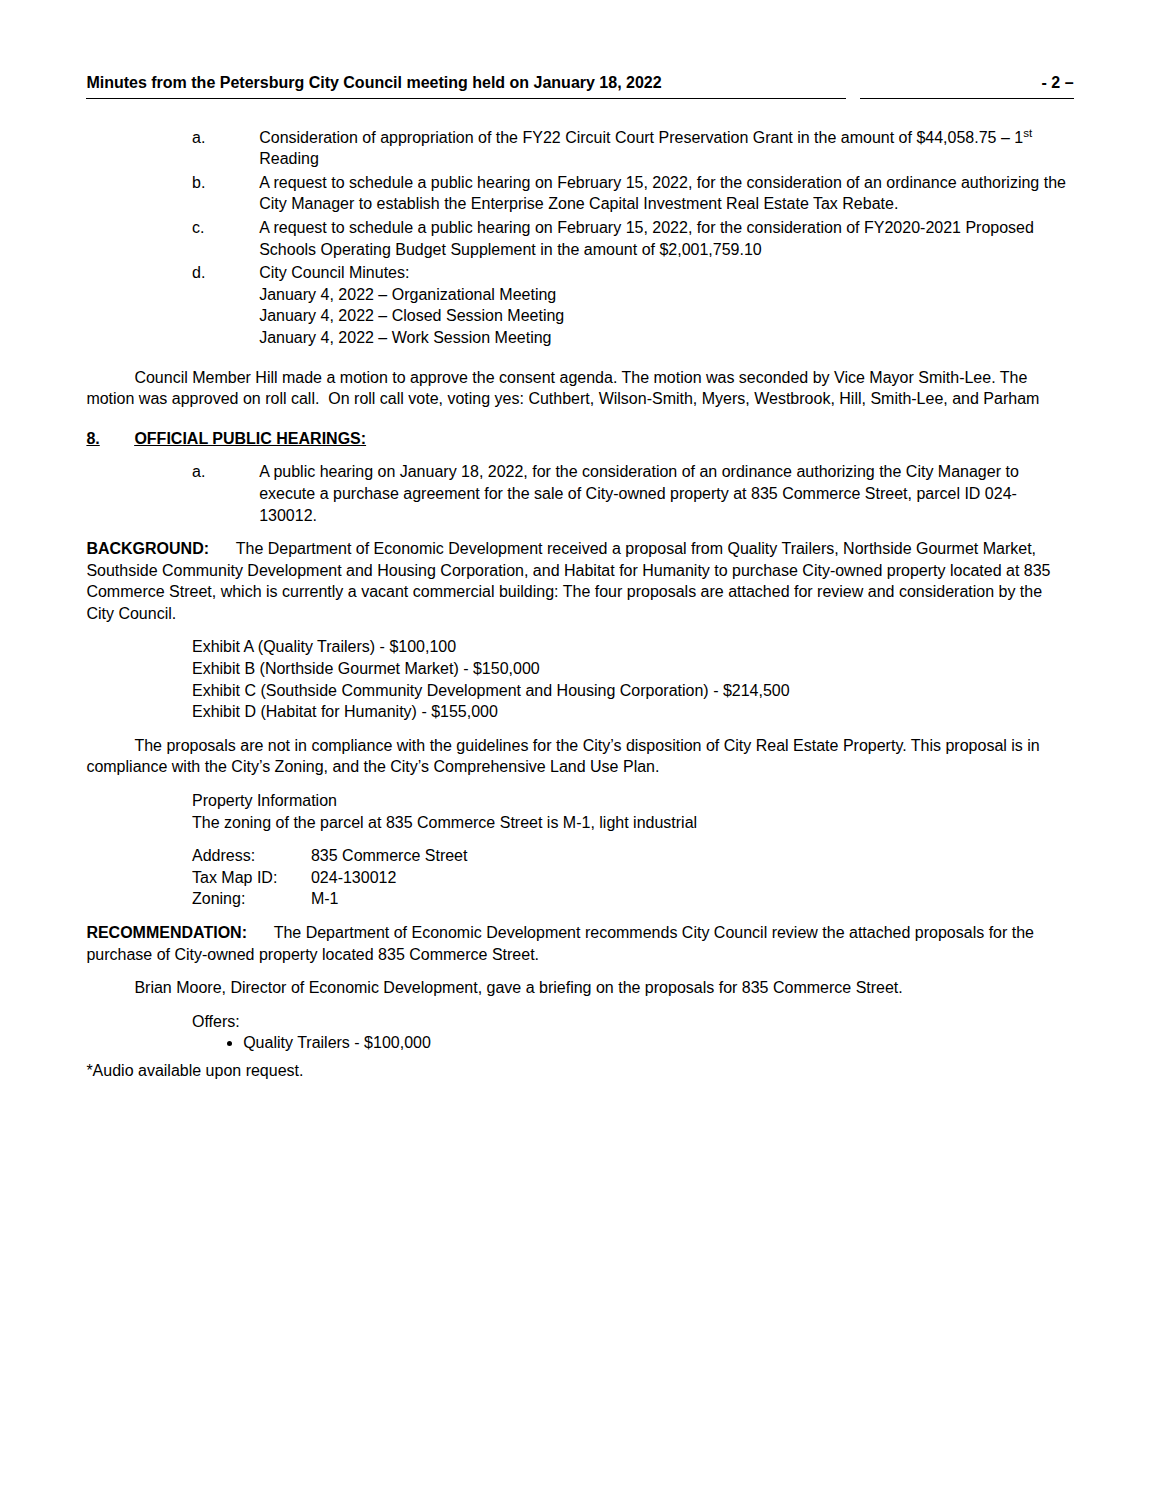Minutes from the Petersburg City Council meeting held on January 18, 2022
- 2 –
a. Consideration of appropriation of the FY22 Circuit Court Preservation Grant in the amount of $44,058.75 – 1st Reading
b. A request to schedule a public hearing on February 15, 2022, for the consideration of an ordinance authorizing the City Manager to establish the Enterprise Zone Capital Investment Real Estate Tax Rebate.
c. A request to schedule a public hearing on February 15, 2022, for the consideration of FY2020-2021 Proposed Schools Operating Budget Supplement in the amount of $2,001,759.10
d. City Council Minutes:
January 4, 2022 – Organizational Meeting
January 4, 2022 – Closed Session Meeting
January 4, 2022 – Work Session Meeting
Council Member Hill made a motion to approve the consent agenda. The motion was seconded by Vice Mayor Smith-Lee. The motion was approved on roll call. On roll call vote, voting yes: Cuthbert, Wilson-Smith, Myers, Westbrook, Hill, Smith-Lee, and Parham
8. OFFICIAL PUBLIC HEARINGS:
a. A public hearing on January 18, 2022, for the consideration of an ordinance authorizing the City Manager to execute a purchase agreement for the sale of City-owned property at 835 Commerce Street, parcel ID 024-130012.
BACKGROUND: The Department of Economic Development received a proposal from Quality Trailers, Northside Gourmet Market, Southside Community Development and Housing Corporation, and Habitat for Humanity to purchase City-owned property located at 835 Commerce Street, which is currently a vacant commercial building: The four proposals are attached for review and consideration by the City Council.
Exhibit A (Quality Trailers) - $100,100
Exhibit B (Northside Gourmet Market) - $150,000
Exhibit C (Southside Community Development and Housing Corporation) - $214,500
Exhibit D (Habitat for Humanity) - $155,000
The proposals are not in compliance with the guidelines for the City’s disposition of City Real Estate Property. This proposal is in compliance with the City’s Zoning, and the City’s Comprehensive Land Use Plan.
Property Information
The zoning of the parcel at 835 Commerce Street is M-1, light industrial
| Address: | 835 Commerce Street |
| Tax Map ID: | 024-130012 |
| Zoning: | M-1 |
RECOMMENDATION: The Department of Economic Development recommends City Council review the attached proposals for the purchase of City-owned property located 835 Commerce Street.
Brian Moore, Director of Economic Development, gave a briefing on the proposals for 835 Commerce Street.
Offers:
Quality Trailers - $100,000
*Audio available upon request.